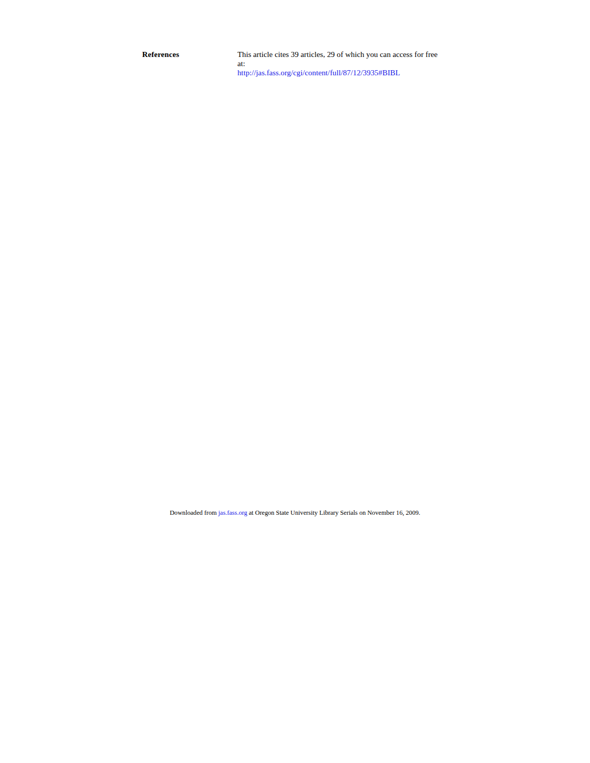References This article cites 39 articles, 29 of which you can access for free at:
http://jas.fass.org/cgi/content/full/87/12/3935#BIBL
Downloaded from jas.fass.org at Oregon State University Library Serials on November 16, 2009.